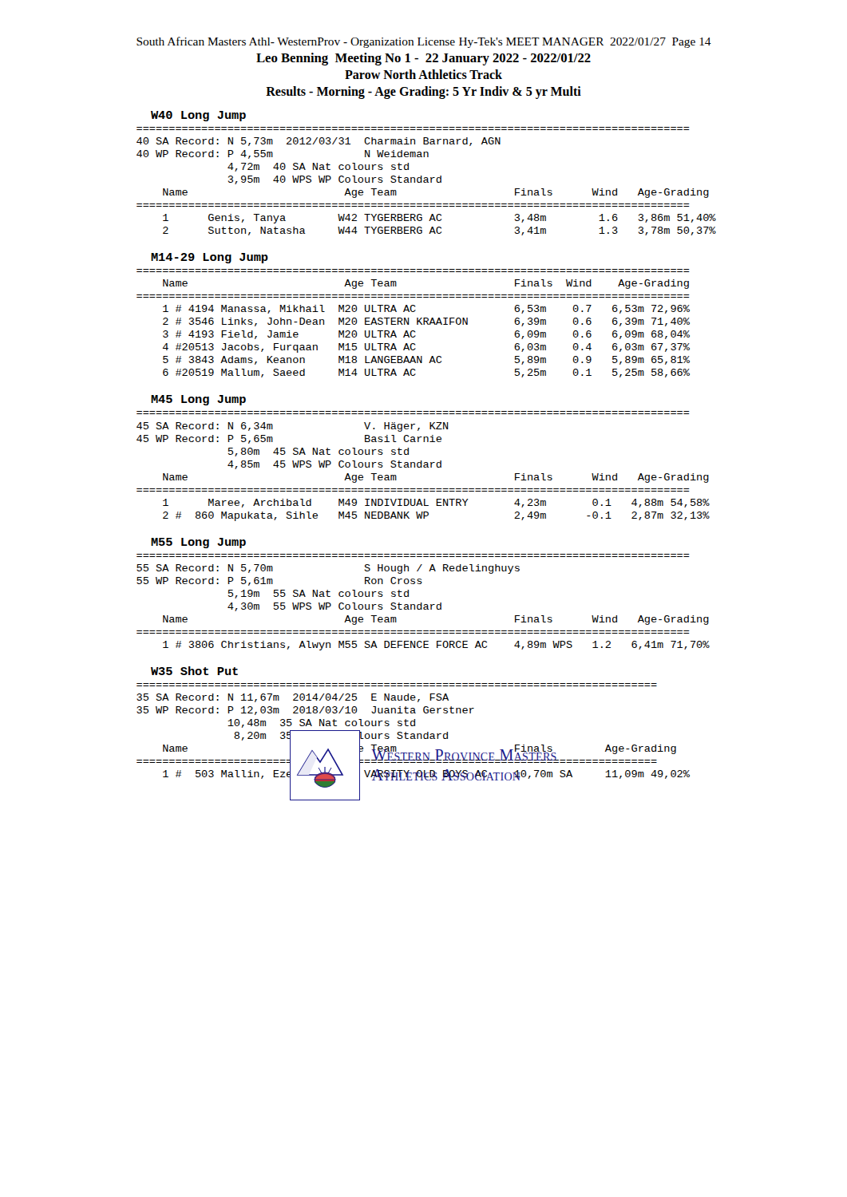South African Masters Athl- WesternProv - Organization License
Hy-Tek's MEET MANAGER 2022/01/27 Page 14
Leo Benning Meeting No 1 - 22 January 2022 - 2022/01/22
Parow North Athletics Track
Results - Morning - Age Grading: 5 Yr Indiv & 5 yr Multi
  W40 Long Jump
=====================================================================================
40 SA Record: N 5,73m  2012/03/31  Charmain Barnard, AGN
40 WP Record: P 4,55m              N Weideman
              4,72m  40 SA Nat colours std
              3,95m  40 WPS WP Colours Standard
    Name                        Age Team                  Finals      Wind   Age-Grading
=====================================================================================
    1      Genis, Tanya        W42 TYGERBERG AC           3,48m        1.6   3,86m 51,40%
    2      Sutton, Natasha     W44 TYGERBERG AC           3,41m        1.3   3,78m 50,37%

  M14-29 Long Jump
=====================================================================================
    Name                        Age Team                  Finals  Wind    Age-Grading
=====================================================================================
    1 # 4194 Manassa, Mikhail  M20 ULTRA AC               6,53m    0.7   6,53m 72,96%
    2 # 3546 Links, John-Dean  M20 EASTERN KRAAIFON       6,39m    0.6   6,39m 71,40%
    3 # 4193 Field, Jamie      M20 ULTRA AC               6,09m    0.6   6,09m 68,04%
    4 #20513 Jacobs, Furqaan   M15 ULTRA AC               6,03m    0.4   6,03m 67,37%
    5 # 3843 Adams, Keanon     M18 LANGEBAAN AC           5,89m    0.9   5,89m 65,81%
    6 #20519 Mallum, Saeed     M14 ULTRA AC               5,25m    0.1   5,25m 58,66%

  M45 Long Jump
=====================================================================================
45 SA Record: N 6,34m              V. Häger, KZN
45 WP Record: P 5,65m              Basil Carnie
              5,80m  45 SA Nat colours std
              4,85m  45 WPS WP Colours Standard
    Name                        Age Team                  Finals      Wind   Age-Grading
=====================================================================================
    1      Maree, Archibald    M49 INDIVIDUAL ENTRY       4,23m       0.1   4,88m 54,58%
    2 #  860 Mapukata, Sihle   M45 NEDBANK WP             2,49m      -0.1   2,87m 32,13%

  M55 Long Jump
=====================================================================================
55 SA Record: N 5,70m              S Hough / A Redelinghuys
55 WP Record: P 5,61m              Ron Cross
              5,19m  55 SA Nat colours std
              4,30m  55 WPS WP Colours Standard
    Name                        Age Team                  Finals      Wind   Age-Grading
=====================================================================================
    1 # 3806 Christians, Alwyn M55 SA DEFENCE FORCE AC    4,89m WPS   1.2   6,41m 71,70%

  W35 Shot Put
================================================================================
35 SA Record: N 11,67m  2014/04/25  E Naude, FSA
35 WP Record: P 12,03m  2018/03/10  Juanita Gerstner
              10,48m  35 SA Nat colours std
               8,20m  35 WPS WP Colours Standard
    Name                        Age Team                  Finals        Age-Grading
================================================================================
    1 #  503 Mallin, Ezette    W39 VARSITY OLD BOYS AC    10,70m SA     11,09m 49,02%
Western Province Masters
Athletics Association